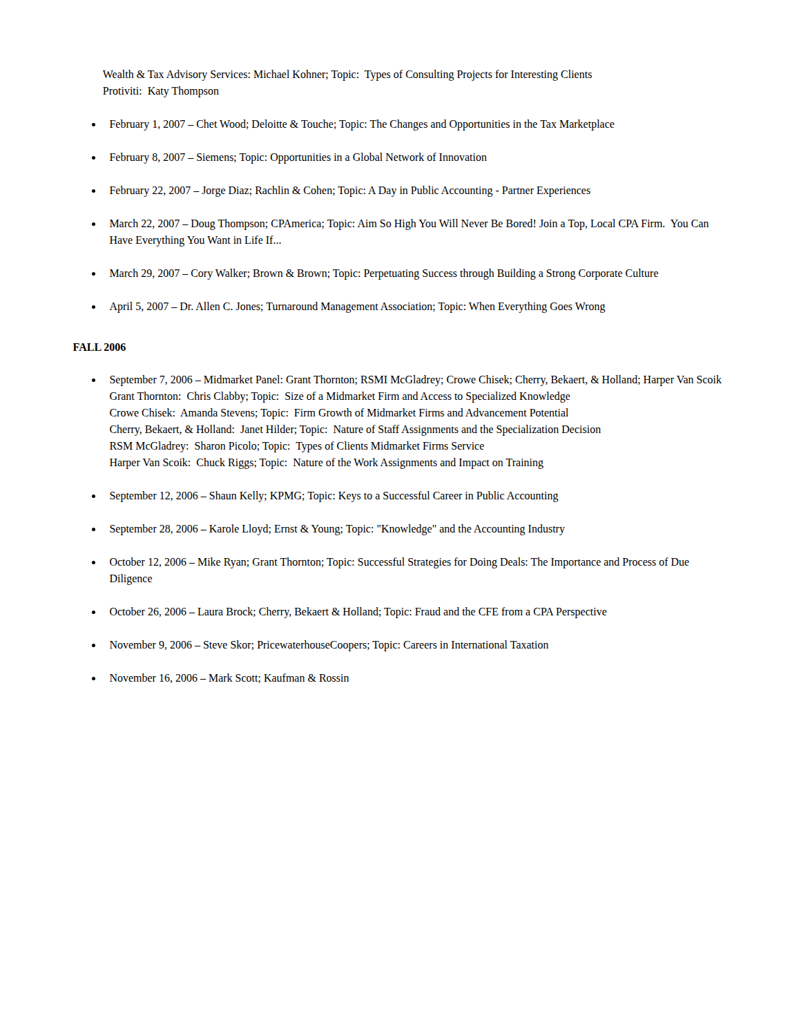Wealth & Tax Advisory Services: Michael Kohner; Topic: Types of Consulting Projects for Interesting Clients
Protiviti: Katy Thompson
February 1, 2007 – Chet Wood; Deloitte & Touche; Topic: The Changes and Opportunities in the Tax Marketplace
February 8, 2007 – Siemens; Topic: Opportunities in a Global Network of Innovation
February 22, 2007 – Jorge Diaz; Rachlin & Cohen; Topic: A Day in Public Accounting - Partner Experiences
March 22, 2007 – Doug Thompson; CPAmerica; Topic: Aim So High You Will Never Be Bored! Join a Top, Local CPA Firm. You Can Have Everything You Want in Life If...
March 29, 2007 – Cory Walker; Brown & Brown; Topic: Perpetuating Success through Building a Strong Corporate Culture
April 5, 2007 – Dr. Allen C. Jones; Turnaround Management Association; Topic: When Everything Goes Wrong
FALL 2006
September 7, 2006 – Midmarket Panel: Grant Thornton; RSMI McGladrey; Crowe Chisek; Cherry, Bekaert, & Holland; Harper Van Scoik Grant Thornton: Chris Clabby; Topic: Size of a Midmarket Firm and Access to Specialized Knowledge
Crowe Chisek: Amanda Stevens; Topic: Firm Growth of Midmarket Firms and Advancement Potential
Cherry, Bekaert, & Holland: Janet Hilder; Topic: Nature of Staff Assignments and the Specialization Decision
RSM McGladrey: Sharon Picolo; Topic: Types of Clients Midmarket Firms Service
Harper Van Scoik: Chuck Riggs; Topic: Nature of the Work Assignments and Impact on Training
September 12, 2006 – Shaun Kelly; KPMG; Topic: Keys to a Successful Career in Public Accounting
September 28, 2006 – Karole Lloyd; Ernst & Young; Topic: "Knowledge" and the Accounting Industry
October 12, 2006 – Mike Ryan; Grant Thornton; Topic: Successful Strategies for Doing Deals: The Importance and Process of Due Diligence
October 26, 2006 – Laura Brock; Cherry, Bekaert & Holland; Topic: Fraud and the CFE from a CPA Perspective
November 9, 2006 – Steve Skor; PricewaterhouseCoopers; Topic: Careers in International Taxation
November 16, 2006 – Mark Scott; Kaufman & Rossin